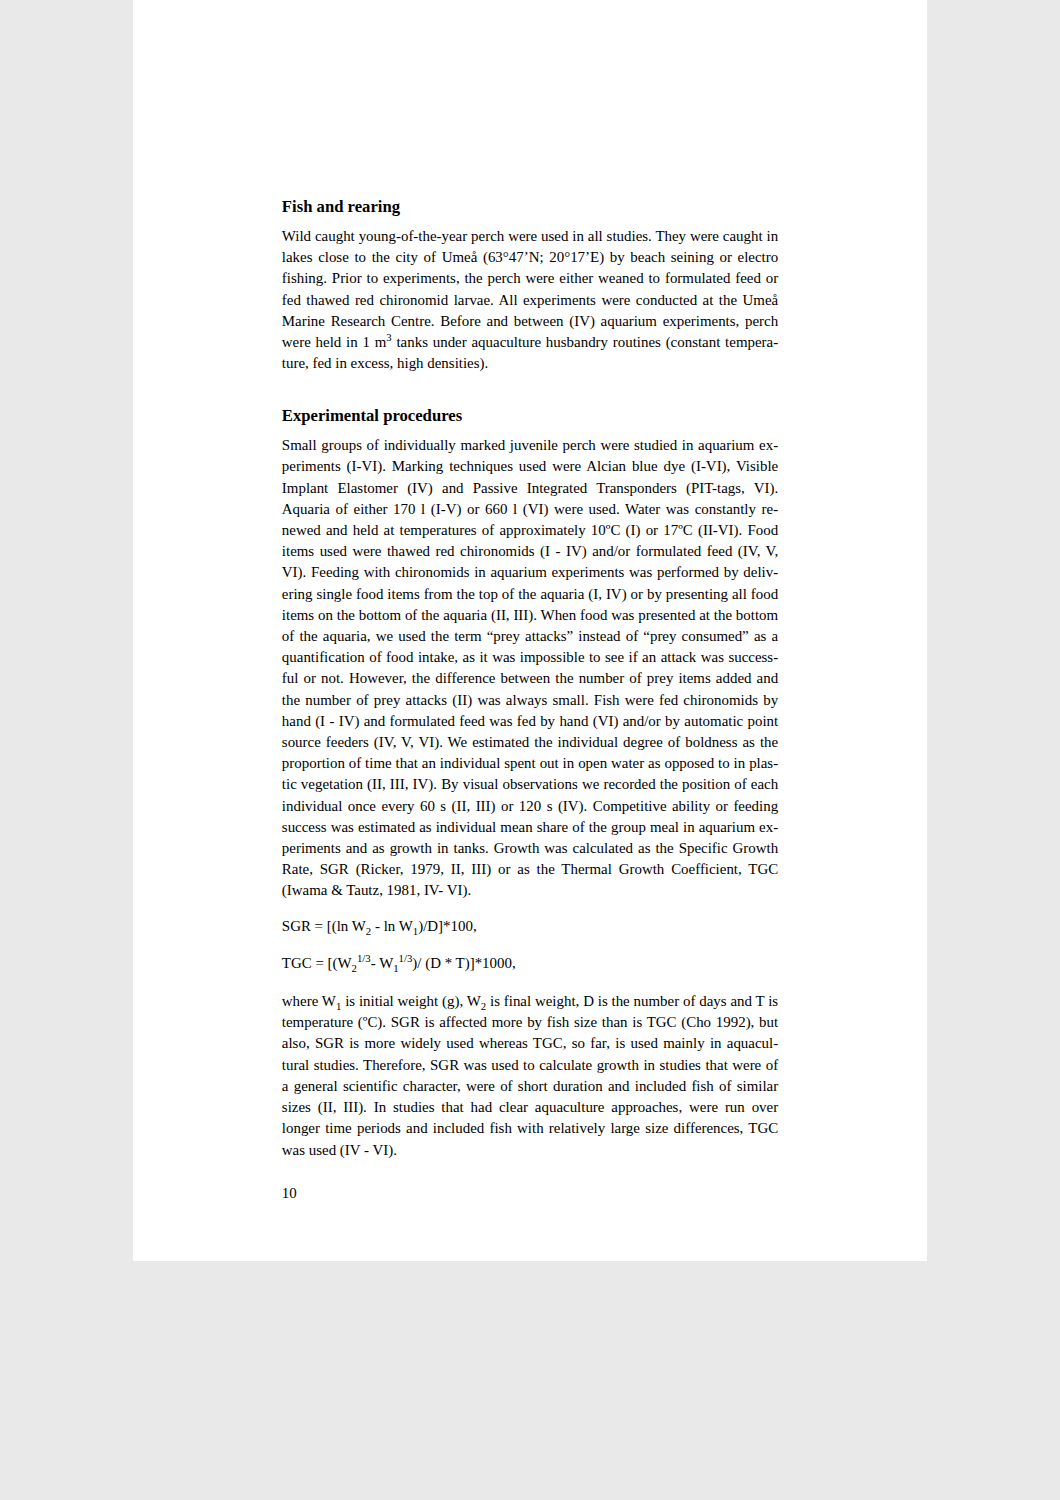Fish and rearing
Wild caught young-of-the-year perch were used in all studies. They were caught in lakes close to the city of Umeå (63°47’N; 20°17’E) by beach seining or electro fishing. Prior to experiments, the perch were either weaned to formulated feed or fed thawed red chironomid larvae. All experiments were conducted at the Umeå Marine Research Centre. Before and between (IV) aquarium experiments, perch were held in 1 m3 tanks under aquaculture husbandry routines (constant temperature, fed in excess, high densities).
Experimental procedures
Small groups of individually marked juvenile perch were studied in aquarium experiments (I-VI). Marking techniques used were Alcian blue dye (I-VI), Visible Implant Elastomer (IV) and Passive Integrated Transponders (PIT-tags, VI). Aquaria of either 170 l (I-V) or 660 l (VI) were used. Water was constantly renewed and held at temperatures of approximately 10ºC (I) or 17ºC (II-VI). Food items used were thawed red chironomids (I - IV) and/or formulated feed (IV, V, VI). Feeding with chironomids in aquarium experiments was performed by delivering single food items from the top of the aquaria (I, IV) or by presenting all food items on the bottom of the aquaria (II, III). When food was presented at the bottom of the aquaria, we used the term “prey attacks” instead of “prey consumed” as a quantification of food intake, as it was impossible to see if an attack was successful or not. However, the difference between the number of prey items added and the number of prey attacks (II) was always small. Fish were fed chironomids by hand (I - IV) and formulated feed was fed by hand (VI) and/or by automatic point source feeders (IV, V, VI). We estimated the individual degree of boldness as the proportion of time that an individual spent out in open water as opposed to in plastic vegetation (II, III, IV). By visual observations we recorded the position of each individual once every 60 s (II, III) or 120 s (IV). Competitive ability or feeding success was estimated as individual mean share of the group meal in aquarium experiments and as growth in tanks. Growth was calculated as the Specific Growth Rate, SGR (Ricker, 1979, II, III) or as the Thermal Growth Coefficient, TGC (Iwama & Tautz, 1981, IV- VI).
SGR = [(ln W2 - ln W1)/D]*100,
TGC = [(W21/3- W11/3)/ (D * T)]*1000,
where W1 is initial weight (g), W2 is final weight, D is the number of days and T is temperature (ºC). SGR is affected more by fish size than is TGC (Cho 1992), but also, SGR is more widely used whereas TGC, so far, is used mainly in aquacultural studies. Therefore, SGR was used to calculate growth in studies that were of a general scientific character, were of short duration and included fish of similar sizes (II, III). In studies that had clear aquaculture approaches, were run over longer time periods and included fish with relatively large size differences, TGC was used (IV - VI).
10